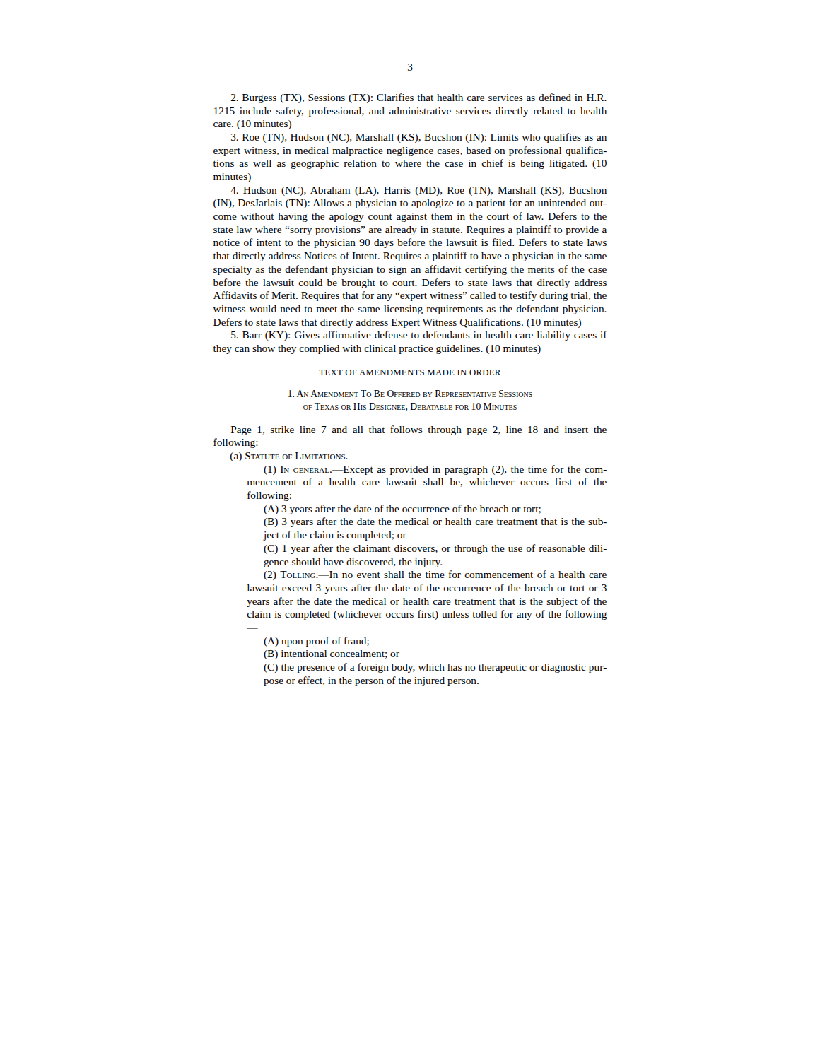3
2. Burgess (TX), Sessions (TX): Clarifies that health care services as defined in H.R. 1215 include safety, professional, and administrative services directly related to health care. (10 minutes)
3. Roe (TN), Hudson (NC), Marshall (KS), Bucshon (IN): Limits who qualifies as an expert witness, in medical malpractice negligence cases, based on professional qualifications as well as geographic relation to where the case in chief is being litigated. (10 minutes)
4. Hudson (NC), Abraham (LA), Harris (MD), Roe (TN), Marshall (KS), Bucshon (IN), DesJarlais (TN): Allows a physician to apologize to a patient for an unintended outcome without having the apology count against them in the court of law. Defers to the state law where “sorry provisions” are already in statute. Requires a plaintiff to provide a notice of intent to the physician 90 days before the lawsuit is filed. Defers to state laws that directly address Notices of Intent. Requires a plaintiff to have a physician in the same specialty as the defendant physician to sign an affidavit certifying the merits of the case before the lawsuit could be brought to court. Defers to state laws that directly address Affidavits of Merit. Requires that for any “expert witness” called to testify during trial, the witness would need to meet the same licensing requirements as the defendant physician. Defers to state laws that directly address Expert Witness Qualifications. (10 minutes)
5. Barr (KY): Gives affirmative defense to defendants in health care liability cases if they can show they complied with clinical practice guidelines. (10 minutes)
Text of Amendments Made in Order
1. An Amendment To Be Offered by Representative Sessions of Texas or His Designee, Debatable for 10 Minutes
Page 1, strike line 7 and all that follows through page 2, line 18 and insert the following:
(a) Statute of Limitations.—
(1) In general.—Except as provided in paragraph (2), the time for the commencement of a health care lawsuit shall be, whichever occurs first of the following:
(A) 3 years after the date of the occurrence of the breach or tort;
(B) 3 years after the date the medical or health care treatment that is the subject of the claim is completed; or
(C) 1 year after the claimant discovers, or through the use of reasonable diligence should have discovered, the injury.
(2) Tolling.—In no event shall the time for commencement of a health care lawsuit exceed 3 years after the date of the occurrence of the breach or tort or 3 years after the date the medical or health care treatment that is the subject of the claim is completed (whichever occurs first) unless tolled for any of the following—
(A) upon proof of fraud;
(B) intentional concealment; or
(C) the presence of a foreign body, which has no therapeutic or diagnostic purpose or effect, in the person of the injured person.